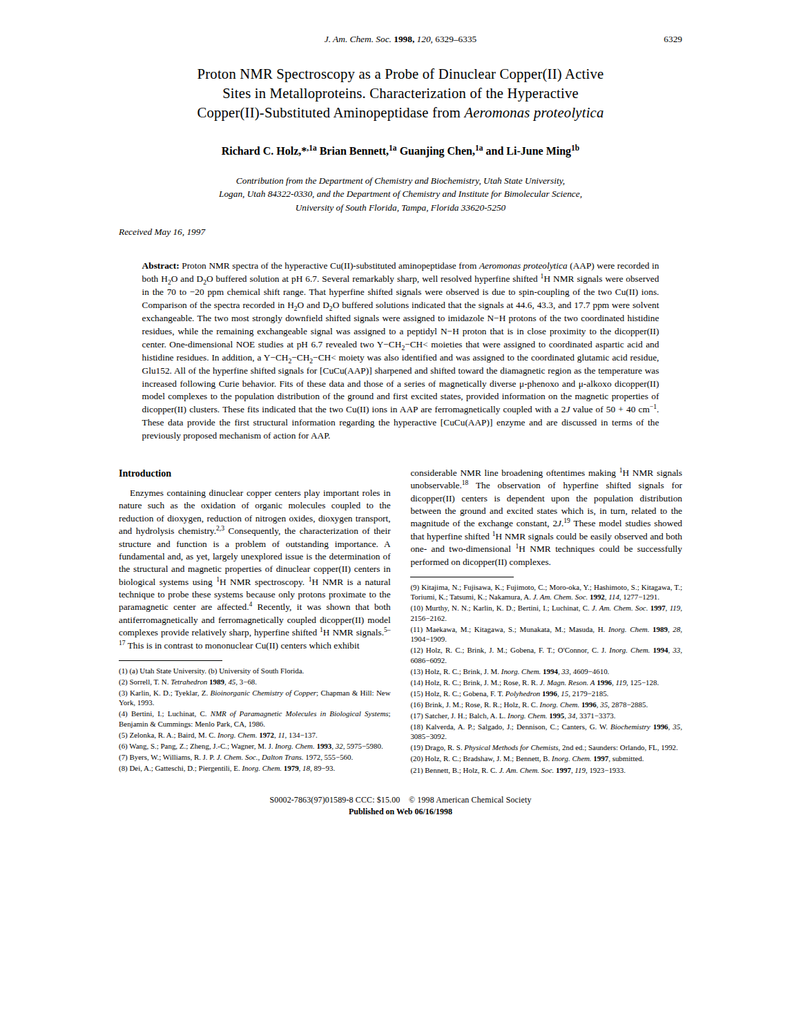J. Am. Chem. Soc. 1998, 120, 6329–6335 6329
Proton NMR Spectroscopy as a Probe of Dinuclear Copper(II) Active
Sites in Metalloproteins. Characterization of the Hyperactive
Copper(II)-Substituted Aminopeptidase from Aeromonas proteolytica
Richard C. Holz,*,1a Brian Bennett,1a Guanjing Chen,1a and Li-June Ming1b
Contribution from the Department of Chemistry and Biochemistry, Utah State University,
Logan, Utah 84322-0330, and the Department of Chemistry and Institute for Bimolecular Science,
University of South Florida, Tampa, Florida 33620-5250
Received May 16, 1997
Abstract: Proton NMR spectra of the hyperactive Cu(II)-substituted aminopeptidase from Aeromonas proteolytica (AAP) were recorded in both H2O and D2O buffered solution at pH 6.7. Several remarkably sharp, well resolved hyperfine shifted 1H NMR signals were observed in the 70 to −20 ppm chemical shift range. That hyperfine shifted signals were observed is due to spin-coupling of the two Cu(II) ions. Comparison of the spectra recorded in H2O and D2O buffered solutions indicated that the signals at 44.6, 43.3, and 17.7 ppm were solvent exchangeable. The two most strongly downfield shifted signals were assigned to imidazole N−H protons of the two coordinated histidine residues, while the remaining exchangeable signal was assigned to a peptidyl N−H proton that is in close proximity to the dicopper(II) center. One-dimensional NOE studies at pH 6.7 revealed two Y−CH2−CH< moieties that were assigned to coordinated aspartic acid and histidine residues. In addition, a Y−CH2−CH2−CH< moiety was also identified and was assigned to the coordinated glutamic acid residue, Glu152. All of the hyperfine shifted signals for [CuCu(AAP)] sharpened and shifted toward the diamagnetic region as the temperature was increased following Curie behavior. Fits of these data and those of a series of magnetically diverse μ-phenoxo and μ-alkoxo dicopper(II) model complexes to the population distribution of the ground and first excited states, provided information on the magnetic properties of dicopper(II) clusters. These fits indicated that the two Cu(II) ions in AAP are ferromagnetically coupled with a 2J value of 50 + 40 cm−1. These data provide the first structural information regarding the hyperactive [CuCu(AAP)] enzyme and are discussed in terms of the previously proposed mechanism of action for AAP.
Introduction
Enzymes containing dinuclear copper centers play important roles in nature such as the oxidation of organic molecules coupled to the reduction of dioxygen, reduction of nitrogen oxides, dioxygen transport, and hydrolysis chemistry.2,3 Consequently, the characterization of their structure and function is a problem of outstanding importance. A fundamental and, as yet, largely unexplored issue is the determination of the structural and magnetic properties of dinuclear copper(II) centers in biological systems using 1H NMR spectroscopy. 1H NMR is a natural technique to probe these systems because only protons proximate to the paramagnetic center are affected.4 Recently, it was shown that both antiferromagnetically and ferromagnetically coupled dicopper(II) model complexes provide relatively sharp, hyperfine shifted 1H NMR signals.5–17 This is in contrast to mononuclear Cu(II) centers which exhibit
(1) (a) Utah State University. (b) University of South Florida.
(2) Sorrell, T. N. Tetrahedron 1989, 45, 3−68.
(3) Karlin, K. D.; Tyeklar, Z. Bioinorganic Chemistry of Copper; Chapman & Hill: New York, 1993.
(4) Bertini, I.; Luchinat, C. NMR of Paramagnetic Molecules in Biological Systems; Benjamin & Cummings: Menlo Park, CA, 1986.
(5) Zelonka, R. A.; Baird, M. C. Inorg. Chem. 1972, 11, 134−137.
(6) Wang, S.; Pang, Z.; Zheng, J.-C.; Wagner, M. J. Inorg. Chem. 1993, 32, 5975−5980.
(7) Byers, W.; Williams, R. J. P. J. Chem. Soc., Dalton Trans. 1972, 555−560.
(8) Dei, A.; Gatteschi, D.; Piergentili, E. Inorg. Chem. 1979, 18, 89−93.
considerable NMR line broadening oftentimes making 1H NMR signals unobservable.18 The observation of hyperfine shifted signals for dicopper(II) centers is dependent upon the population distribution between the ground and excited states which is, in turn, related to the magnitude of the exchange constant, 2J.19 These model studies showed that hyperfine shifted 1H NMR signals could be easily observed and both one- and two-dimensional 1H NMR techniques could be successfully performed on dicopper(II) complexes.
(9) Kitajima, N.; Fujisawa, K.; Fujimoto, C.; Moro-oka, Y.; Hashimoto, S.; Kitagawa, T.; Toriumi, K.; Tatsumi, K.; Nakamura, A. J. Am. Chem. Soc. 1992, 114, 1277−1291.
(10) Murthy, N. N.; Karlin, K. D.; Bertini, I.; Luchinat, C. J. Am. Chem. Soc. 1997, 119, 2156−2162.
(11) Maekawa, M.; Kitagawa, S.; Munakata, M.; Masuda, H. Inorg. Chem. 1989, 28, 1904−1909.
(12) Holz, R. C.; Brink, J. M.; Gobena, F. T.; O'Connor, C. J. Inorg. Chem. 1994, 33, 6086−6092.
(13) Holz, R. C.; Brink, J. M. Inorg. Chem. 1994, 33, 4609−4610.
(14) Holz, R. C.; Brink, J. M.; Rose, R. R. J. Magn. Reson. A 1996, 119, 125−128.
(15) Holz, R. C.; Gobena, F. T. Polyhedron 1996, 15, 2179−2185.
(16) Brink, J. M.; Rose, R. R.; Holz, R. C. Inorg. Chem. 1996, 35, 2878−2885.
(17) Satcher, J. H.; Balch, A. L. Inorg. Chem. 1995, 34, 3371−3373.
(18) Kalverda, A. P.; Salgado, J.; Dennison, C.; Canters, G. W. Biochemistry 1996, 35, 3085−3092.
(19) Drago, R. S. Physical Methods for Chemists, 2nd ed.; Saunders: Orlando, FL, 1992.
(20) Holz, R. C.; Bradshaw, J. M.; Bennett, B. Inorg. Chem. 1997, submitted.
(21) Bennett, B.; Holz, R. C. J. Am. Chem. Soc. 1997, 119, 1923−1933.
S0002-7863(97)01589-8 CCC: $15.00 © 1998 American Chemical Society
Published on Web 06/16/1998